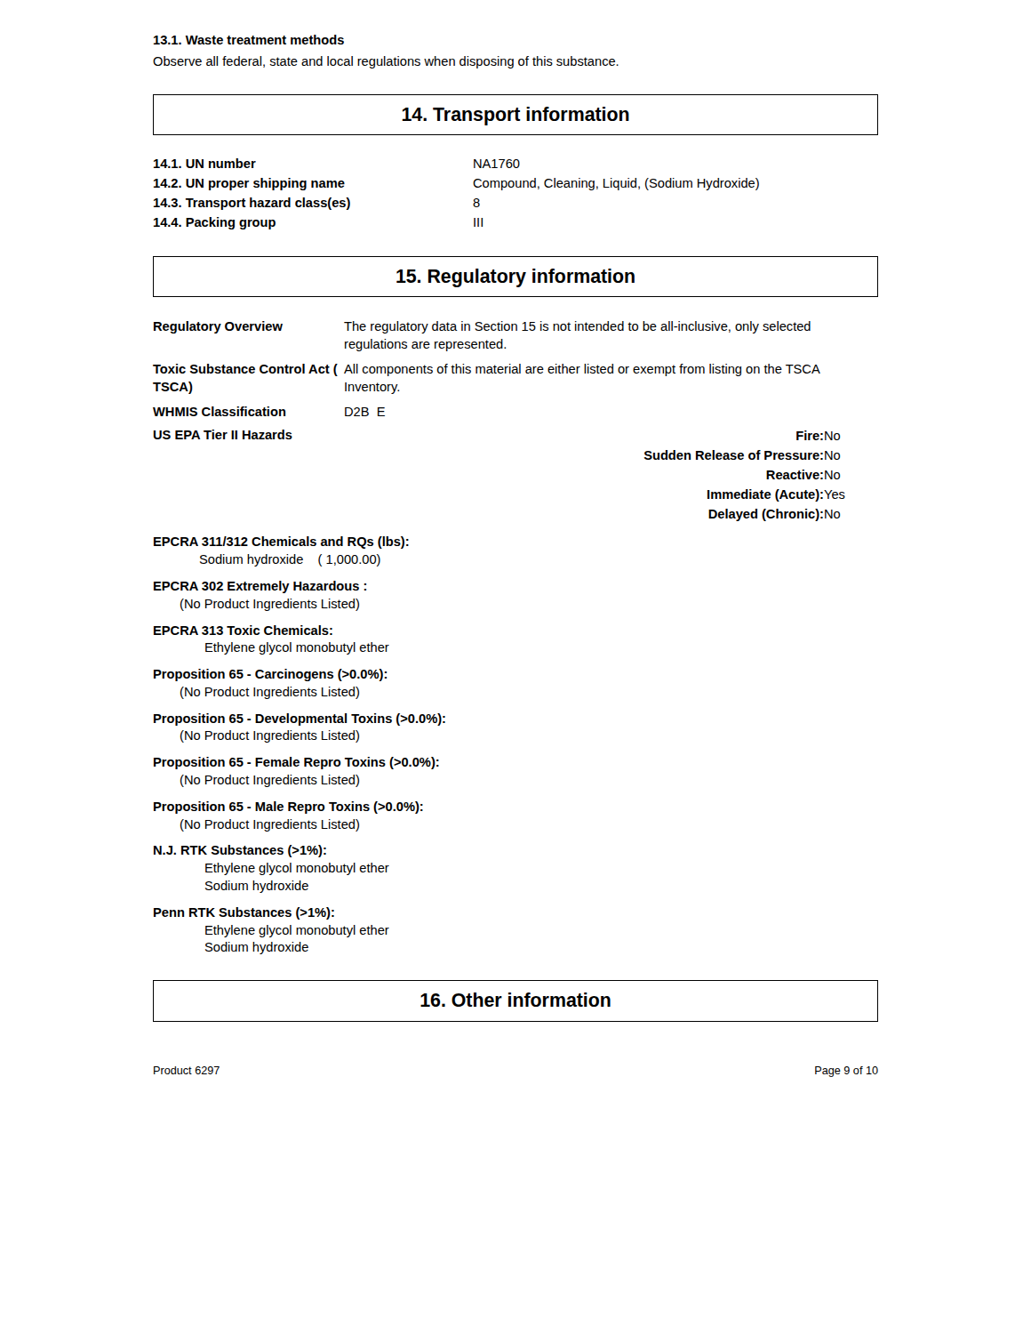13.1. Waste treatment methods
Observe all federal, state and local regulations when disposing of this substance.
14. Transport information
| 14.1. UN number | NA1760 |
| 14.2. UN proper shipping name | Compound, Cleaning, Liquid, (Sodium Hydroxide) |
| 14.3. Transport hazard class(es) | 8 |
| 14.4. Packing group | III |
15. Regulatory information
| Regulatory Overview | The regulatory data in Section 15 is not intended to be all-inclusive, only selected regulations are represented. |
| Toxic Substance Control Act ( TSCA) | All components of this material are either listed or exempt from listing on the TSCA Inventory. |
| WHMIS Classification | D2B E |
| US EPA Tier II Hazards | / Fire: / No / / Sudden Release of Pressure: / No / / Reactive: / No / / Immediate (Acute): / Yes / / Delayed (Chronic): / No / |
EPCRA 311/312 Chemicals and RQs (lbs):
Sodium hydroxide ( 1,000.00)
EPCRA 302 Extremely Hazardous :
(No Product Ingredients Listed)
EPCRA 313 Toxic Chemicals:
Ethylene glycol monobutyl ether
Proposition 65 - Carcinogens (>0.0%):
(No Product Ingredients Listed)
Proposition 65 - Developmental Toxins (>0.0%):
(No Product Ingredients Listed)
Proposition 65 - Female Repro Toxins (>0.0%):
(No Product Ingredients Listed)
Proposition 65 - Male Repro Toxins (>0.0%):
(No Product Ingredients Listed)
N.J. RTK Substances (>1%):
Ethylene glycol monobutyl ether
Sodium hydroxide
Penn RTK Substances (>1%):
Ethylene glycol monobutyl ether
Sodium hydroxide
16. Other information
Product 6297 Page 9 of 10